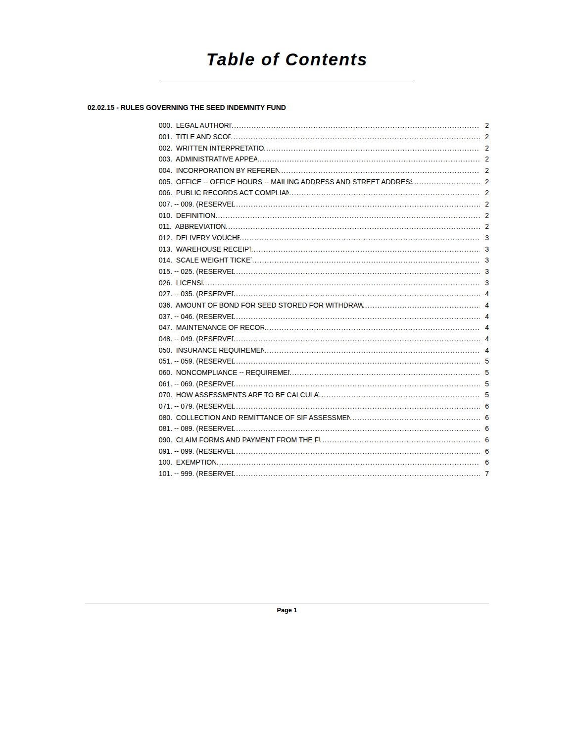Table of Contents
02.02.15 - RULES GOVERNING THE SEED INDEMNITY FUND
000. LEGAL AUTHORITY.................................................................................................................. 2
001. TITLE AND SCOPE................................................................................................................. 2
002. WRITTEN INTERPRETATIONS.................................................................................................. 2
003. ADMINISTRATIVE APPEALS..................................................................................................... 2
004. INCORPORATION BY REFERENCE........................................................................................... 2
005. OFFICE -- OFFICE HOURS -- MAILING ADDRESS AND STREET ADDRESS............................. 2
006. PUBLIC RECORDS ACT COMPLIANCE...................................................................................... 2
007. -- 009. (RESERVED).............................................................................................................. 2
010. DEFINITIONS........................................................................................................................ 2
011. ABBREVIATIONS.................................................................................................................. 2
012. DELIVERY VOUCHER............................................................................................................. 3
013. WAREHOUSE RECEIPTS...................................................................................................... 3
014. SCALE WEIGHT TICKETS...................................................................................................... 3
015. -- 025. (RESERVED).............................................................................................................. 3
026. LICENSE.............................................................................................................................. 3
027. -- 035. (RESERVED).............................................................................................................. 4
036. AMOUNT OF BOND FOR SEED STORED FOR WITHDRAWAL................................................... 4
037. -- 046. (RESERVED).............................................................................................................. 4
047. MAINTENANCE OF RECORDS.................................................................................................. 4
048. -- 049. (RESERVED).............................................................................................................. 4
050. INSURANCE REQUIREMENTS.................................................................................................. 4
051. -- 059. (RESERVED).............................................................................................................. 5
060. NONCOMPLIANCE -- REQUIREMENTS...................................................................................... 5
061. -- 069. (RESERVED).............................................................................................................. 5
070. HOW ASSESSMENTS ARE TO BE CALCULATED........................................................................ 5
071. -- 079. (RESERVED).............................................................................................................. 6
080. COLLECTION AND REMITTANCE OF SIF ASSESSMENTS......................................................... 6
081. -- 089. (RESERVED).............................................................................................................. 6
090. CLAIM FORMS AND PAYMENT FROM THE FUND........................................................................ 6
091. -- 099. (RESERVED).............................................................................................................. 6
100. EXEMPTIONS........................................................................................................................ 6
101. -- 999. (RESERVED).............................................................................................................. 7
Page 1